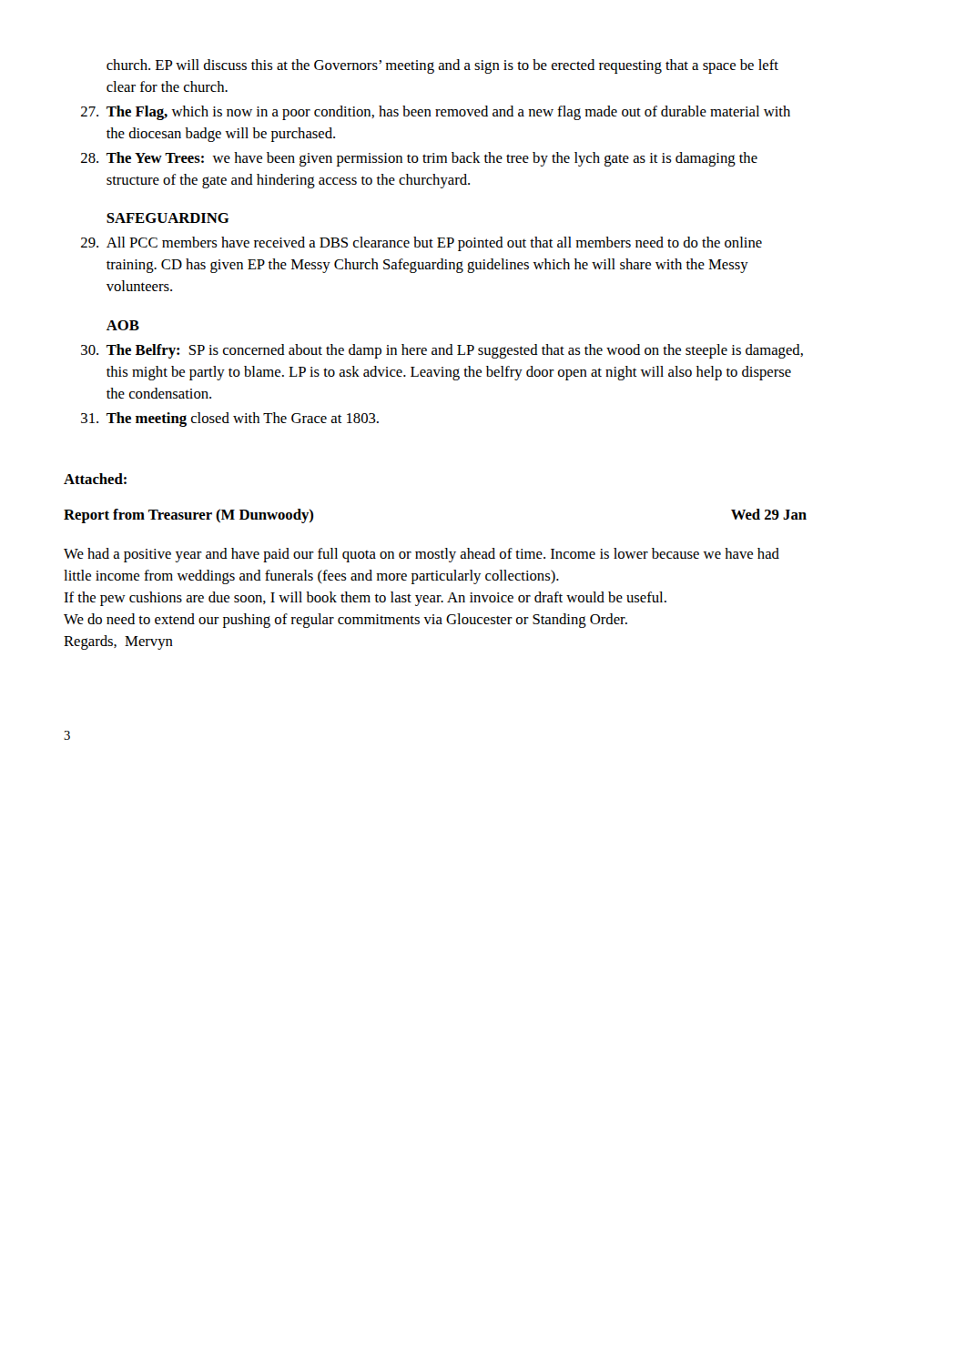church. EP will discuss this at the Governors’ meeting and a sign is to be erected requesting that a space be left clear for the church.
The Flag, which is now in a poor condition, has been removed and a new flag made out of durable material with the diocesan badge will be purchased.
The Yew Trees: we have been given permission to trim back the tree by the lych gate as it is damaging the structure of the gate and hindering access to the churchyard.
SAFEGUARDING
All PCC members have received a DBS clearance but EP pointed out that all members need to do the online training. CD has given EP the Messy Church Safeguarding guidelines which he will share with the Messy volunteers.
AOB
The Belfry: SP is concerned about the damp in here and LP suggested that as the wood on the steeple is damaged, this might be partly to blame. LP is to ask advice. Leaving the belfry door open at night will also help to disperse the condensation.
The meeting closed with The Grace at 1803.
Attached:
Report from Treasurer (M Dunwoody) Wed 29 Jan
We had a positive year and have paid our full quota on or mostly ahead of time. Income is lower because we have had little income from weddings and funerals (fees and more particularly collections).
If the pew cushions are due soon, I will book them to last year. An invoice or draft would be useful.
We do need to extend our pushing of regular commitments via Gloucester or Standing Order.
Regards, Mervyn
3